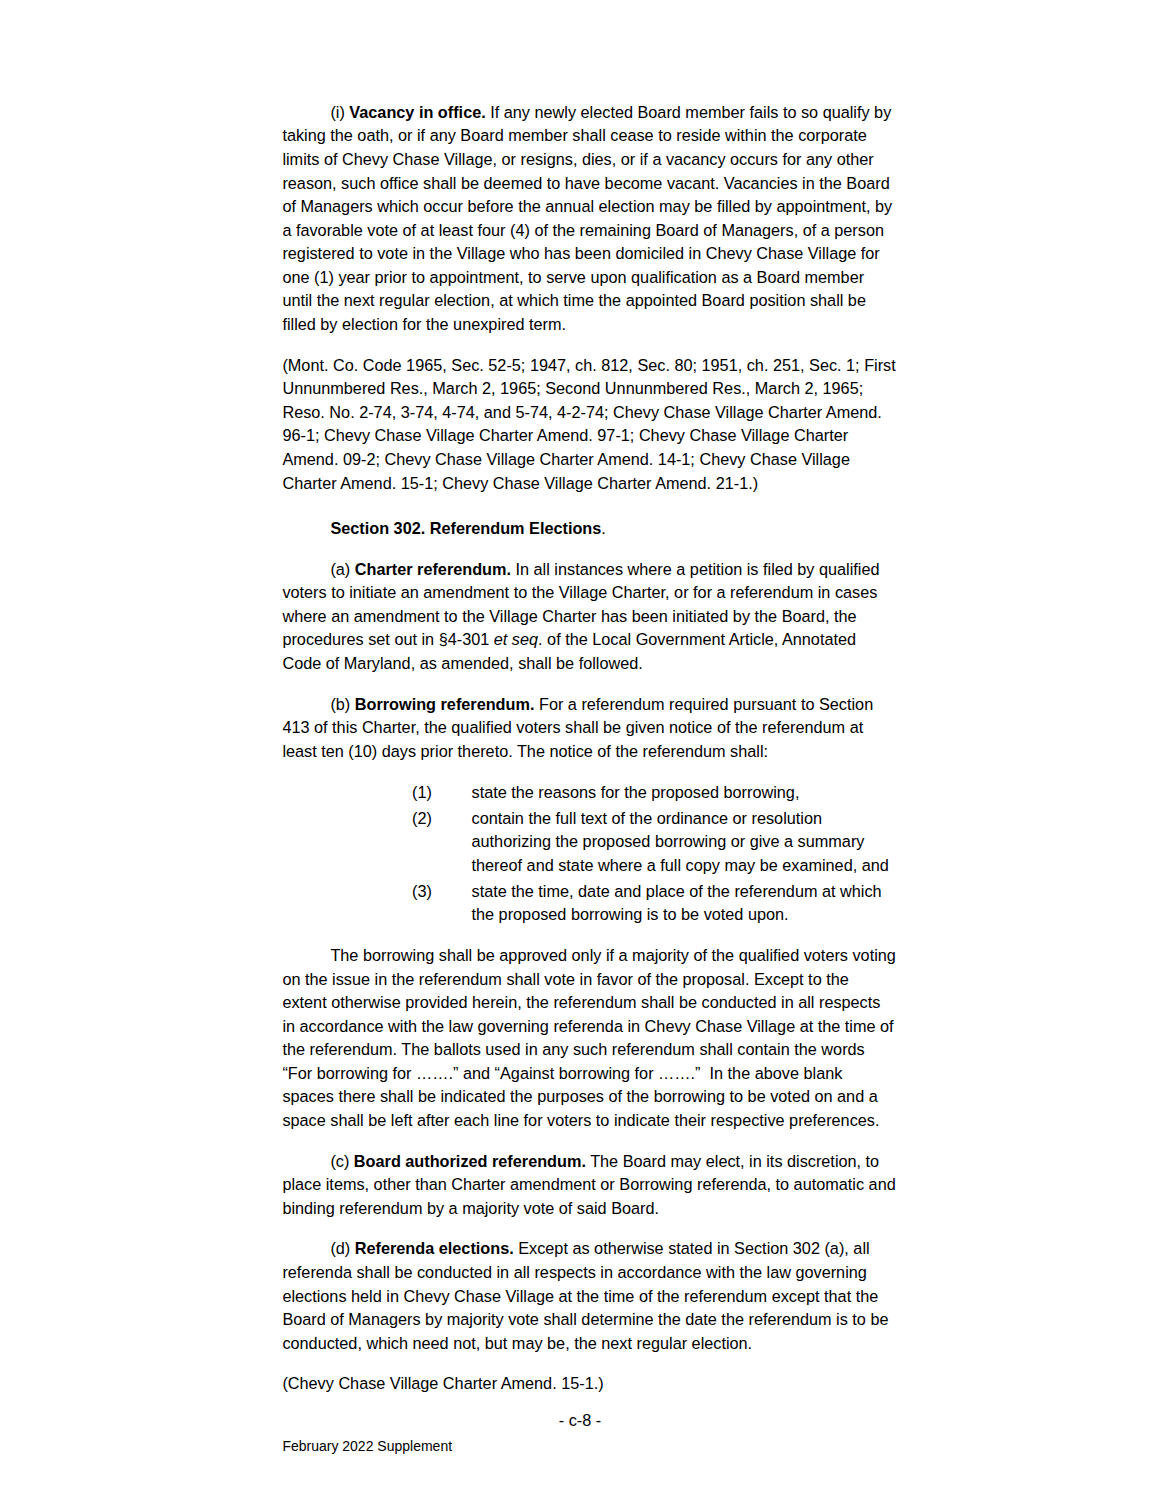(i) Vacancy in office. If any newly elected Board member fails to so qualify by taking the oath, or if any Board member shall cease to reside within the corporate limits of Chevy Chase Village, or resigns, dies, or if a vacancy occurs for any other reason, such office shall be deemed to have become vacant. Vacancies in the Board of Managers which occur before the annual election may be filled by appointment, by a favorable vote of at least four (4) of the remaining Board of Managers, of a person registered to vote in the Village who has been domiciled in Chevy Chase Village for one (1) year prior to appointment, to serve upon qualification as a Board member until the next regular election, at which time the appointed Board position shall be filled by election for the unexpired term.
(Mont. Co. Code 1965, Sec. 52-5; 1947, ch. 812, Sec. 80; 1951, ch. 251, Sec. 1; First Unnunmbered Res., March 2, 1965; Second Unnunmbered Res., March 2, 1965; Reso. No. 2-74, 3-74, 4-74, and 5-74, 4-2-74; Chevy Chase Village Charter Amend. 96-1; Chevy Chase Village Charter Amend. 97-1; Chevy Chase Village Charter Amend. 09-2; Chevy Chase Village Charter Amend. 14-1; Chevy Chase Village Charter Amend. 15-1; Chevy Chase Village Charter Amend. 21-1.)
Section 302. Referendum Elections.
(a) Charter referendum. In all instances where a petition is filed by qualified voters to initiate an amendment to the Village Charter, or for a referendum in cases where an amendment to the Village Charter has been initiated by the Board, the procedures set out in §4-301 et seq. of the Local Government Article, Annotated Code of Maryland, as amended, shall be followed.
(b) Borrowing referendum. For a referendum required pursuant to Section 413 of this Charter, the qualified voters shall be given notice of the referendum at least ten (10) days prior thereto. The notice of the referendum shall:
(1) state the reasons for the proposed borrowing,
(2) contain the full text of the ordinance or resolution authorizing the proposed borrowing or give a summary thereof and state where a full copy may be examined, and
(3) state the time, date and place of the referendum at which the proposed borrowing is to be voted upon.
The borrowing shall be approved only if a majority of the qualified voters voting on the issue in the referendum shall vote in favor of the proposal. Except to the extent otherwise provided herein, the referendum shall be conducted in all respects in accordance with the law governing referenda in Chevy Chase Village at the time of the referendum. The ballots used in any such referendum shall contain the words “For borrowing for …….” and “Against borrowing for …….” In the above blank spaces there shall be indicated the purposes of the borrowing to be voted on and a space shall be left after each line for voters to indicate their respective preferences.
(c) Board authorized referendum. The Board may elect, in its discretion, to place items, other than Charter amendment or Borrowing referenda, to automatic and binding referendum by a majority vote of said Board.
(d) Referenda elections. Except as otherwise stated in Section 302 (a), all referenda shall be conducted in all respects in accordance with the law governing elections held in Chevy Chase Village at the time of the referendum except that the Board of Managers by majority vote shall determine the date the referendum is to be conducted, which need not, but may be, the next regular election.
(Chevy Chase Village Charter Amend. 15-1.)
- c-8 -
February 2022 Supplement